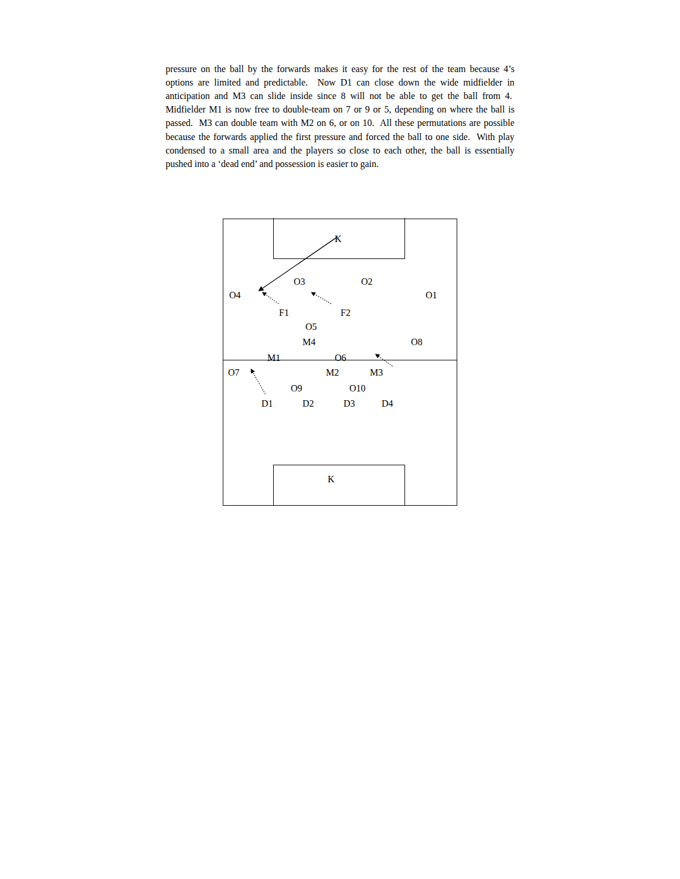pressure on the ball by the forwards makes it easy for the rest of the team because 4’s options are limited and predictable. Now D1 can close down the wide midfielder in anticipation and M3 can slide inside since 8 will not be able to get the ball from 4. Midfielder M1 is now free to double-team on 7 or 9 or 5, depending on where the ball is passed. M3 can double team with M2 on 6, or on 10. All these permutations are possible because the forwards applied the first pressure and forced the ball to one side. With play condensed to a small area and the players so close to each other, the ball is essentially pushed into a ‘dead end’ and possession is easier to gain.
K K O4 O3 O2 O1 F1 F2 O5 M4 O8 M1 O6 O7 M2 M3 O9 O10 D1 D2 D3 D4